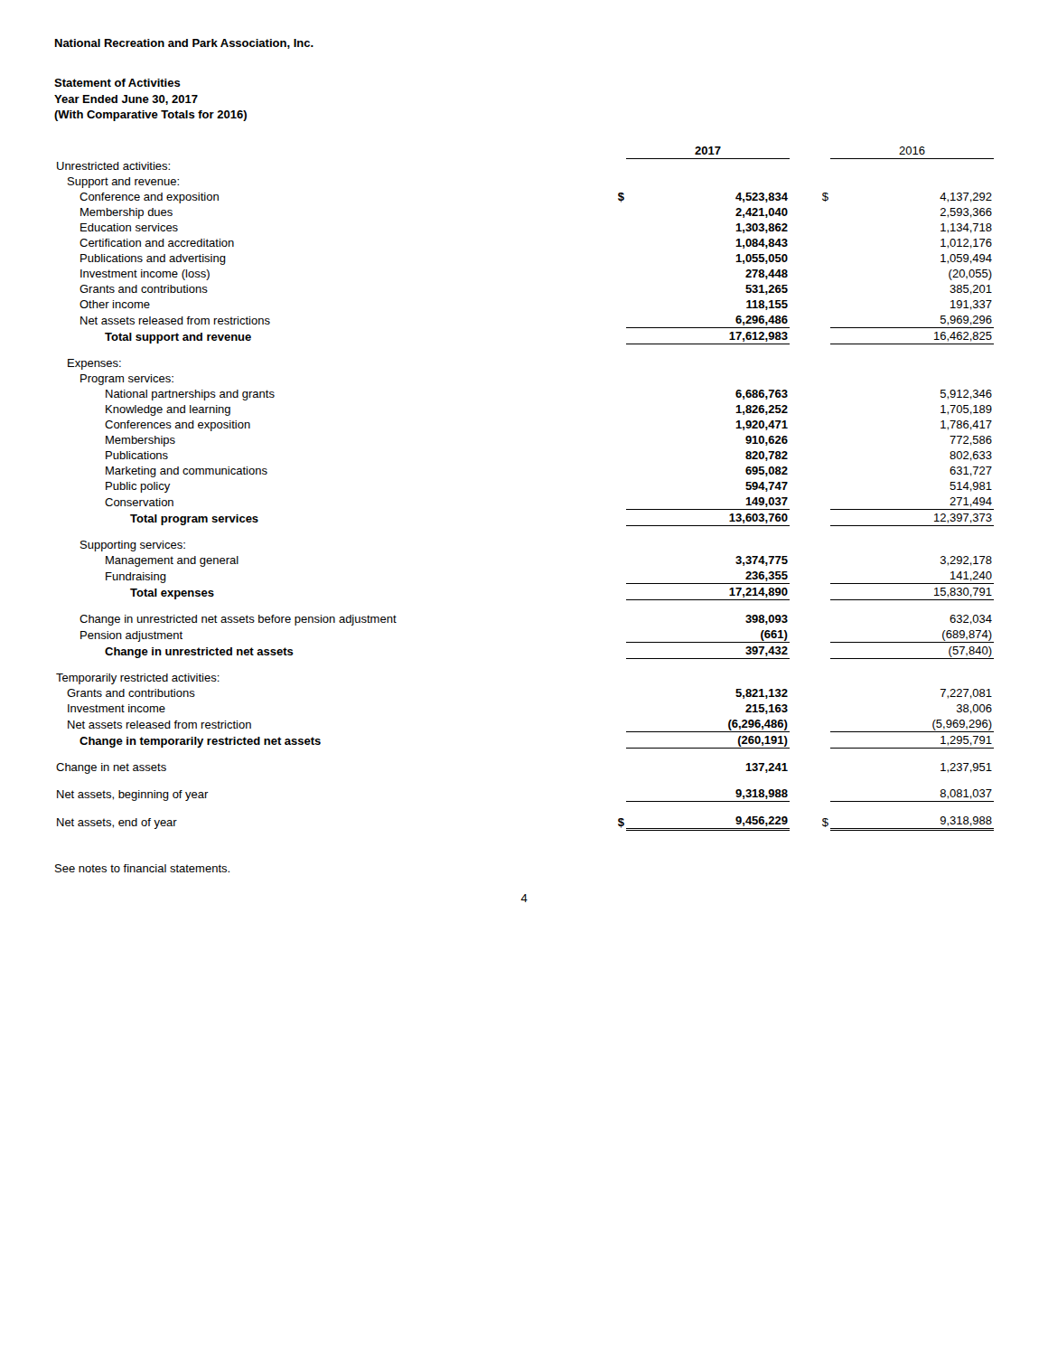National Recreation and Park Association, Inc.
Statement of Activities
Year Ended June 30, 2017
(With Comparative Totals for 2016)
| | | 2017 | | 2016 |
| Unrestricted activities: | | | | |
| Support and revenue: | | | | |
| Conference and exposition | $ | 4,523,834 | $ | 4,137,292 |
| Membership dues | | 2,421,040 | | 2,593,366 |
| Education services | | 1,303,862 | | 1,134,718 |
| Certification and accreditation | | 1,084,843 | | 1,012,176 |
| Publications and advertising | | 1,055,050 | | 1,059,494 |
| Investment income (loss) | | 278,448 | | (20,055) |
| Grants and contributions | | 531,265 | | 385,201 |
| Other income | | 118,155 | | 191,337 |
| Net assets released from restrictions | | 6,296,486 | | 5,969,296 |
| Total support and revenue | | 17,612,983 | | 16,462,825 |
| Expenses: | | | | |
| Program services: | | | | |
| National partnerships and grants | | 6,686,763 | | 5,912,346 |
| Knowledge and learning | | 1,826,252 | | 1,705,189 |
| Conferences and exposition | | 1,920,471 | | 1,786,417 |
| Memberships | | 910,626 | | 772,586 |
| Publications | | 820,782 | | 802,633 |
| Marketing and communications | | 695,082 | | 631,727 |
| Public policy | | 594,747 | | 514,981 |
| Conservation | | 149,037 | | 271,494 |
| Total program services | | 13,603,760 | | 12,397,373 |
| Supporting services: | | | | |
| Management and general | | 3,374,775 | | 3,292,178 |
| Fundraising | | 236,355 | | 141,240 |
| Total expenses | | 17,214,890 | | 15,830,791 |
| Change in unrestricted net assets before pension adjustment | | 398,093 | | 632,034 |
| Pension adjustment | | (661) | | (689,874) |
| Change in unrestricted net assets | | 397,432 | | (57,840) |
| Temporarily restricted activities: | | | | |
| Grants and contributions | | 5,821,132 | | 7,227,081 |
| Investment income | | 215,163 | | 38,006 |
| Net assets released from restriction | | (6,296,486) | | (5,969,296) |
| Change in temporarily restricted net assets | | (260,191) | | 1,295,791 |
| Change in net assets | | 137,241 | | 1,237,951 |
| Net assets, beginning of year | | 9,318,988 | | 8,081,037 |
| Net assets, end of year | $ | 9,456,229 | $ | 9,318,988 |
See notes to financial statements.
4